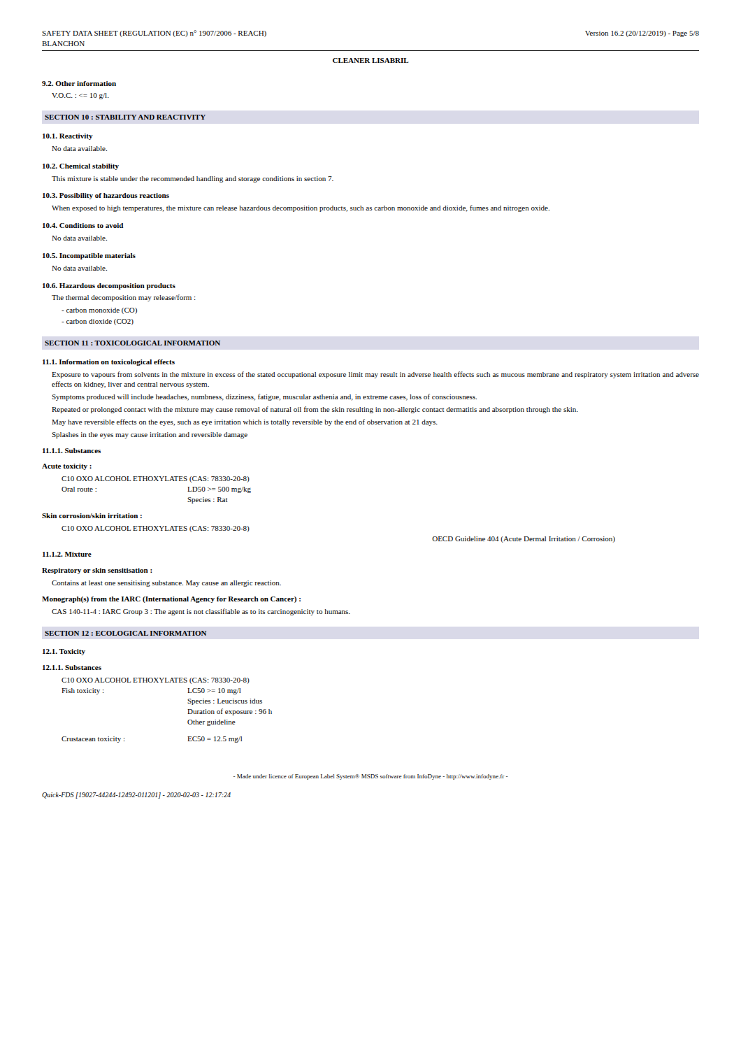SAFETY DATA SHEET (REGULATION (EC) n° 1907/2006 - REACH)
BLANCHON
Version 16.2 (20/12/2019) - Page 5/8
CLEANER LISABRIL
9.2. Other information
V.O.C. : <= 10 g/l.
SECTION 10 : STABILITY AND REACTIVITY
10.1. Reactivity
No data available.
10.2. Chemical stability
This mixture is stable under the recommended handling and storage conditions in section 7.
10.3. Possibility of hazardous reactions
When exposed to high temperatures, the mixture can release hazardous decomposition products, such as carbon monoxide and dioxide, fumes and nitrogen oxide.
10.4. Conditions to avoid
No data available.
10.5. Incompatible materials
No data available.
10.6. Hazardous decomposition products
The thermal decomposition may release/form :
- carbon monoxide (CO)
- carbon dioxide (CO2)
SECTION 11 : TOXICOLOGICAL INFORMATION
11.1. Information on toxicological effects
Exposure to vapours from solvents in the mixture in excess of the stated occupational exposure limit may result in adverse health effects such as mucous membrane and respiratory system irritation and adverse effects on kidney, liver and central nervous system.
Symptoms produced will include headaches, numbness, dizziness, fatigue, muscular asthenia and, in extreme cases, loss of consciousness.
Repeated or prolonged contact with the mixture may cause removal of natural oil from the skin resulting in non-allergic contact dermatitis and absorption through the skin.
May have reversible effects on the eyes, such as eye irritation which is totally reversible by the end of observation at 21 days.
Splashes in the eyes may cause irritation and reversible damage
11.1.1. Substances
Acute toxicity :
C10 OXO ALCOHOL ETHOXYLATES (CAS: 78330-20-8)
Oral route : LD50 >= 500 mg/kg
Species : Rat
Skin corrosion/skin irritation :
C10 OXO ALCOHOL ETHOXYLATES (CAS: 78330-20-8)
OECD Guideline 404 (Acute Dermal Irritation / Corrosion)
11.1.2. Mixture
Respiratory or skin sensitisation :
Contains at least one sensitising substance. May cause an allergic reaction.
Monograph(s) from the IARC (International Agency for Research on Cancer) :
CAS 140-11-4 : IARC Group 3 : The agent is not classifiable as to its carcinogenicity to humans.
SECTION 12 : ECOLOGICAL INFORMATION
12.1. Toxicity
12.1.1. Substances
C10 OXO ALCOHOL ETHOXYLATES (CAS: 78330-20-8)
Fish toxicity : LC50 >= 10 mg/l
Species : Leuciscus idus
Duration of exposure : 96 h
Other guideline
Crustacean toxicity : EC50 = 12.5 mg/l
- Made under licence of European Label System® MSDS software from InfoDyne - http://www.infodyne.fr -
Quick-FDS [19027-44244-12492-011201] - 2020-02-03 - 12:17:24